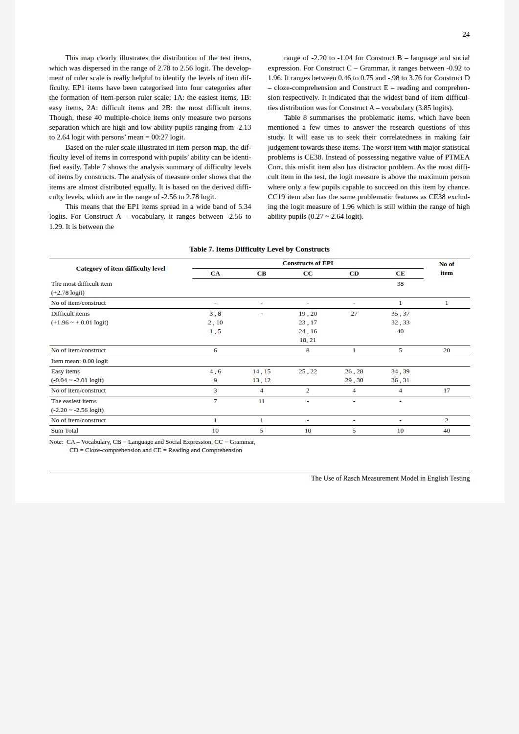24
This map clearly illustrates the distribution of the test items, which was dispersed in the range of 2.78 to 2.56 logit. The development of ruler scale is really helpful to identify the levels of item difficulty. EP1 items have been categorised into four categories after the formation of item-person ruler scale; 1A: the easiest items, 1B: easy items, 2A: difficult items and 2B: the most difficult items. Though, these 40 multiple-choice items only measure two persons separation which are high and low ability pupils ranging from -2.13 to 2.64 logit with persons’ mean = 00:27 logit.
Based on the ruler scale illustrated in item-person map, the difficulty level of items in correspond with pupils’ ability can be identified easily. Table 7 shows the analysis summary of difficulty levels of items by constructs. The analysis of measure order shows that the items are almost distributed equally. It is based on the derived difficulty levels, which are in the range of -2.56 to 2.78 logit.
This means that the EP1 items spread in a wide band of 5.34 logits. For Construct A – vocabulary, it ranges between -2.56 to 1.29. It is between the
range of -2.20 to -1.04 for Construct B – language and social expression. For Construct C – Grammar, it ranges between -0.92 to 1.96. It ranges between 0.46 to 0.75 and -.98 to 3.76 for Construct D – cloze-comprehension and Construct E – reading and comprehension respectively. It indicated that the widest band of item difficulties distribution was for Construct A – vocabulary (3.85 logits).
Table 8 summarises the problematic items, which have been mentioned a few times to answer the research questions of this study. It will ease us to seek their correlatedness in making fair judgement towards these items. The worst item with major statistical problems is CE38. Instead of possessing negative value of PTMEA Corr, this misfit item also has distractor problem. As the most difficult item in the test, the logit measure is above the maximum person where only a few pupils capable to succeed on this item by chance. CC19 item also has the same problematic features as CE38 excluding the logit measure of 1.96 which is still within the range of high ability pupils (0.27 ~ 2.64 logit).
Table 7. Items Difficulty Level by Constructs
| Category of item difficulty level | Constructs of EPI | No of item |
| --- | --- | --- |
| CA | CB | CC | CD | CE |
| The most difficult item (+2.78 logit) | | | | | 38 | |
| No of item/construct | - | - | - | - | 1 | 1 |
| Difficult items (+1.96 ~ + 0.01 logit) | 3 , 8 2 , 10 1 , 5 | - | 19 , 20 23 , 17 24 , 16 18, 21 | 27 | 35 , 37 32 , 33 40 | |
| No of item/construct | 6 | | 8 | 1 | 5 | 20 |
| Item mean: 0.00 logit | | | | | | |
| Easy items (-0.04 ~ -2.01 logit) | 4 , 6 9 | 14 , 15 13 , 12 | 25 , 22 | 26 , 28 29 , 30 | 34 , 39 36 , 31 | |
| No of item/construct | 3 | 4 | 2 | 4 | 4 | 17 |
| The easiest items (-2.20 ~ -2.56 logit) | 7 | 11 | - | - | - | |
| No of item/construct | 1 | 1 | - | - | - | 2 |
| Sum Total | 10 | 5 | 10 | 5 | 10 | 40 |
Note: CA – Vocabulary, CB = Language and Social Expression, CC = Grammar,
CD = Cloze-comprehension and CE = Reading and Comprehension
The Use of Rasch Measurement Model in English Testing